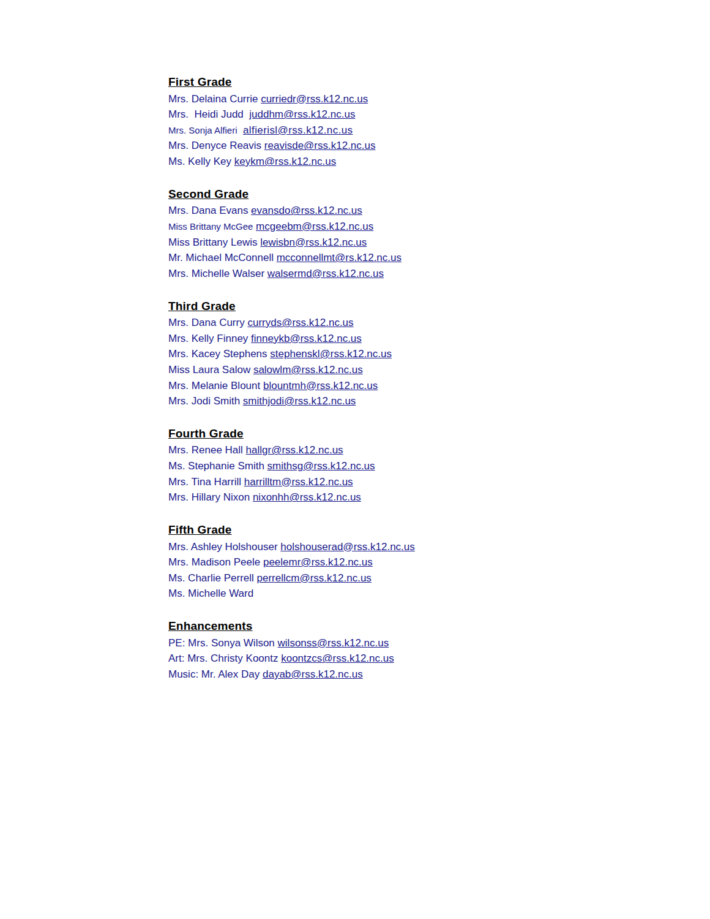First Grade
Mrs. Delaina Currie curriedr@rss.k12.nc.us
Mrs. Heidi Judd juddhm@rss.k12.nc.us
Mrs. Sonja Alfieri alfierisl@rss.k12.nc.us
Mrs. Denyce Reavis reavisde@rss.k12.nc.us
Ms. Kelly Key keykm@rss.k12.nc.us
Second Grade
Mrs. Dana Evans evansdo@rss.k12.nc.us
Miss Brittany McGee mcgeebm@rss.k12.nc.us
Miss Brittany Lewis lewisbn@rss.k12.nc.us
Mr. Michael McConnell mcconnellmt@rs.k12.nc.us
Mrs. Michelle Walser walsermd@rss.k12.nc.us
Third Grade
Mrs. Dana Curry curryds@rss.k12.nc.us
Mrs. Kelly Finney finneykb@rss.k12.nc.us
Mrs. Kacey Stephens stephenskl@rss.k12.nc.us
Miss Laura Salow salowlm@rss.k12.nc.us
Mrs. Melanie Blount blountmh@rss.k12.nc.us
Mrs. Jodi Smith smithjodi@rss.k12.nc.us
Fourth Grade
Mrs. Renee Hall hallgr@rss.k12.nc.us
Ms. Stephanie Smith smithsg@rss.k12.nc.us
Mrs. Tina Harrill harrilltm@rss.k12.nc.us
Mrs. Hillary Nixon nixonhh@rss.k12.nc.us
Fifth Grade
Mrs. Ashley Holshouser holshouserad@rss.k12.nc.us
Mrs. Madison Peele peelemr@rss.k12.nc.us
Ms. Charlie Perrell perrellcm@rss.k12.nc.us
Ms. Michelle Ward
Enhancements
PE: Mrs. Sonya Wilson wilsonss@rss.k12.nc.us
Art: Mrs. Christy Koontz koontzcs@rss.k12.nc.us
Music: Mr. Alex Day dayab@rss.k12.nc.us